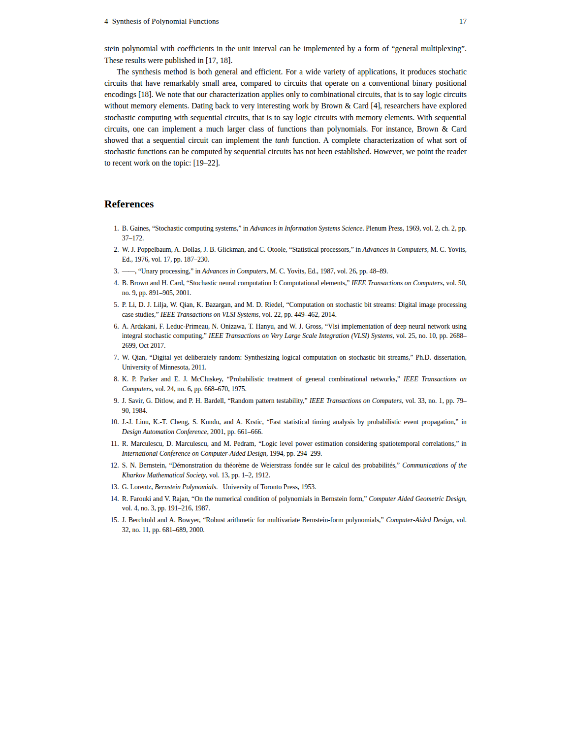4 Synthesis of Polynomial Functions 17
stein polynomial with coefficients in the unit interval can be implemented by a form of “general multiplexing”. These results were published in [17, 18].
The synthesis method is both general and efficient. For a wide variety of applications, it produces stochatic circuits that have remarkably small area, compared to circuits that operate on a conventional binary positional encodings [18]. We note that our characterization applies only to combinational circuits, that is to say logic circuits without memory elements. Dating back to very interesting work by Brown & Card [4], researchers have explored stochastic computing with sequential circuits, that is to say logic circuits with memory elements. With sequential circuits, one can implement a much larger class of functions than polynomials. For instance, Brown & Card showed that a sequential circuit can implement the tanh function. A complete characterization of what sort of stochastic functions can be computed by sequential circuits has not been established. However, we point the reader to recent work on the topic: [19–22].
References
B. Gaines, “Stochastic computing systems,” in Advances in Information Systems Science. Plenum Press, 1969, vol. 2, ch. 2, pp. 37–172.
W. J. Poppelbaum, A. Dollas, J. B. Glickman, and C. Otoole, “Statistical processors,” in Advances in Computers, M. C. Yovits, Ed., 1976, vol. 17, pp. 187–230.
——, “Unary processing,” in Advances in Computers, M. C. Yovits, Ed., 1987, vol. 26, pp. 48–89.
B. Brown and H. Card, “Stochastic neural computation I: Computational elements,” IEEE Transactions on Computers, vol. 50, no. 9, pp. 891–905, 2001.
P. Li, D. J. Lilja, W. Qian, K. Bazargan, and M. D. Riedel, “Computation on stochastic bit streams: Digital image processing case studies,” IEEE Transactions on VLSI Systems, vol. 22, pp. 449–462, 2014.
A. Ardakani, F. Leduc-Primeau, N. Onizawa, T. Hanyu, and W. J. Gross, “Vlsi implementation of deep neural network using integral stochastic computing,” IEEE Transactions on Very Large Scale Integration (VLSI) Systems, vol. 25, no. 10, pp. 2688–2699, Oct 2017.
W. Qian, “Digital yet deliberately random: Synthesizing logical computation on stochastic bit streams,” Ph.D. dissertation, University of Minnesota, 2011.
K. P. Parker and E. J. McCluskey, “Probabilistic treatment of general combinational networks,” IEEE Transactions on Computers, vol. 24, no. 6, pp. 668–670, 1975.
J. Savir, G. Ditlow, and P. H. Bardell, “Random pattern testability,” IEEE Transactions on Computers, vol. 33, no. 1, pp. 79–90, 1984.
J.-J. Liou, K.-T. Cheng, S. Kundu, and A. Krstic, “Fast statistical timing analysis by probabilistic event propagation,” in Design Automation Conference, 2001, pp. 661–666.
R. Marculescu, D. Marculescu, and M. Pedram, “Logic level power estimation considering spatiotemporal correlations,” in International Conference on Computer-Aided Design, 1994, pp. 294–299.
S. N. Bernstein, “Démonstration du théorème de Weierstrass fondée sur le calcul des probabilités,” Communications of the Kharkov Mathematical Society, vol. 13, pp. 1–2, 1912.
G. Lorentz, Bernstein Polynomials. University of Toronto Press, 1953.
R. Farouki and V. Rajan, “On the numerical condition of polynomials in Bernstein form,” Computer Aided Geometric Design, vol. 4, no. 3, pp. 191–216, 1987.
J. Berchtold and A. Bowyer, “Robust arithmetic for multivariate Bernstein-form polynomials,” Computer-Aided Design, vol. 32, no. 11, pp. 681–689, 2000.